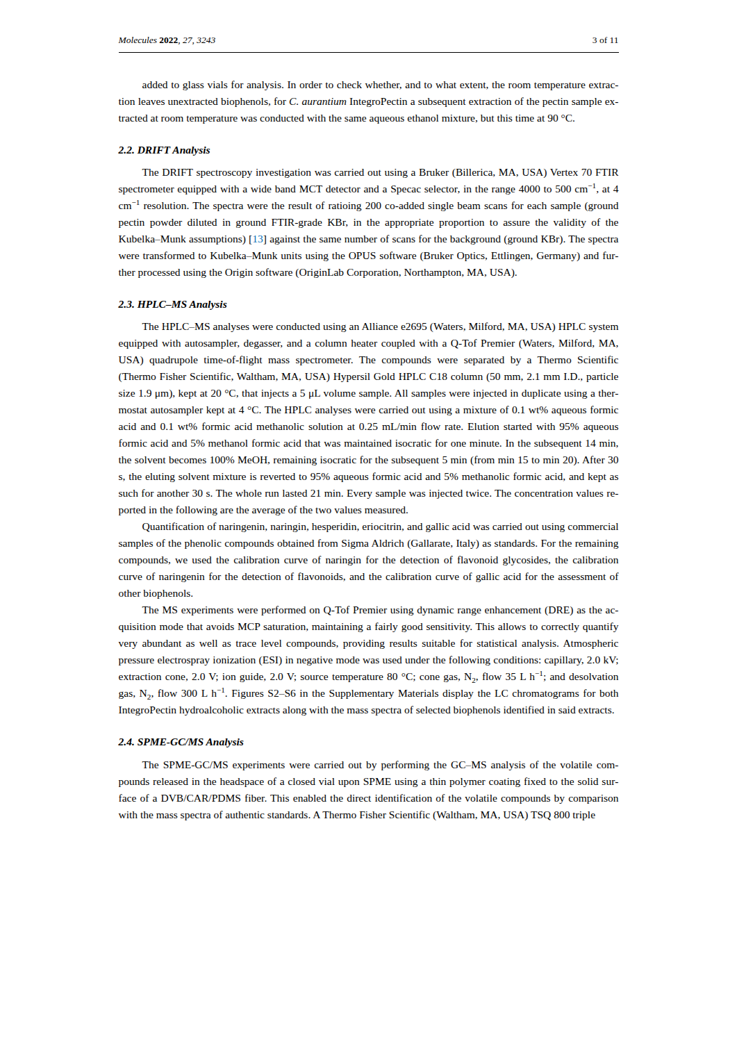Molecules 2022, 27, 3243
3 of 11
added to glass vials for analysis. In order to check whether, and to what extent, the room temperature extraction leaves unextracted biophenols, for C. aurantium IntegroPectin a subsequent extraction of the pectin sample extracted at room temperature was conducted with the same aqueous ethanol mixture, but this time at 90 °C.
2.2. DRIFT Analysis
The DRIFT spectroscopy investigation was carried out using a Bruker (Billerica, MA, USA) Vertex 70 FTIR spectrometer equipped with a wide band MCT detector and a Specac selector, in the range 4000 to 500 cm−1, at 4 cm−1 resolution. The spectra were the result of ratioing 200 co-added single beam scans for each sample (ground pectin powder diluted in ground FTIR-grade KBr, in the appropriate proportion to assure the validity of the Kubelka–Munk assumptions) [13] against the same number of scans for the background (ground KBr). The spectra were transformed to Kubelka–Munk units using the OPUS software (Bruker Optics, Ettlingen, Germany) and further processed using the Origin software (OriginLab Corporation, Northampton, MA, USA).
2.3. HPLC–MS Analysis
The HPLC–MS analyses were conducted using an Alliance e2695 (Waters, Milford, MA, USA) HPLC system equipped with autosampler, degasser, and a column heater coupled with a Q-Tof Premier (Waters, Milford, MA, USA) quadrupole time-of-flight mass spectrometer. The compounds were separated by a Thermo Scientific (Thermo Fisher Scientific, Waltham, MA, USA) Hypersil Gold HPLC C18 column (50 mm, 2.1 mm I.D., particle size 1.9 μm), kept at 20 °C, that injects a 5 μL volume sample. All samples were injected in duplicate using a thermostat autosampler kept at 4 °C. The HPLC analyses were carried out using a mixture of 0.1 wt% aqueous formic acid and 0.1 wt% formic acid methanolic solution at 0.25 mL/min flow rate. Elution started with 95% aqueous formic acid and 5% methanol formic acid that was maintained isocratic for one minute. In the subsequent 14 min, the solvent becomes 100% MeOH, remaining isocratic for the subsequent 5 min (from min 15 to min 20). After 30 s, the eluting solvent mixture is reverted to 95% aqueous formic acid and 5% methanolic formic acid, and kept as such for another 30 s. The whole run lasted 21 min. Every sample was injected twice. The concentration values reported in the following are the average of the two values measured.
Quantification of naringenin, naringin, hesperidin, eriocitrin, and gallic acid was carried out using commercial samples of the phenolic compounds obtained from Sigma Aldrich (Gallarate, Italy) as standards. For the remaining compounds, we used the calibration curve of naringin for the detection of flavonoid glycosides, the calibration curve of naringenin for the detection of flavonoids, and the calibration curve of gallic acid for the assessment of other biophenols.
The MS experiments were performed on Q-Tof Premier using dynamic range enhancement (DRE) as the acquisition mode that avoids MCP saturation, maintaining a fairly good sensitivity. This allows to correctly quantify very abundant as well as trace level compounds, providing results suitable for statistical analysis. Atmospheric pressure electrospray ionization (ESI) in negative mode was used under the following conditions: capillary, 2.0 kV; extraction cone, 2.0 V; ion guide, 2.0 V; source temperature 80 °C; cone gas, N2, flow 35 L h−1; and desolvation gas, N2, flow 300 L h−1. Figures S2–S6 in the Supplementary Materials display the LC chromatograms for both IntegroPectin hydroalcoholic extracts along with the mass spectra of selected biophenols identified in said extracts.
2.4. SPME-GC/MS Analysis
The SPME-GC/MS experiments were carried out by performing the GC–MS analysis of the volatile compounds released in the headspace of a closed vial upon SPME using a thin polymer coating fixed to the solid surface of a DVB/CAR/PDMS fiber. This enabled the direct identification of the volatile compounds by comparison with the mass spectra of authentic standards. A Thermo Fisher Scientific (Waltham, MA, USA) TSQ 800 triple